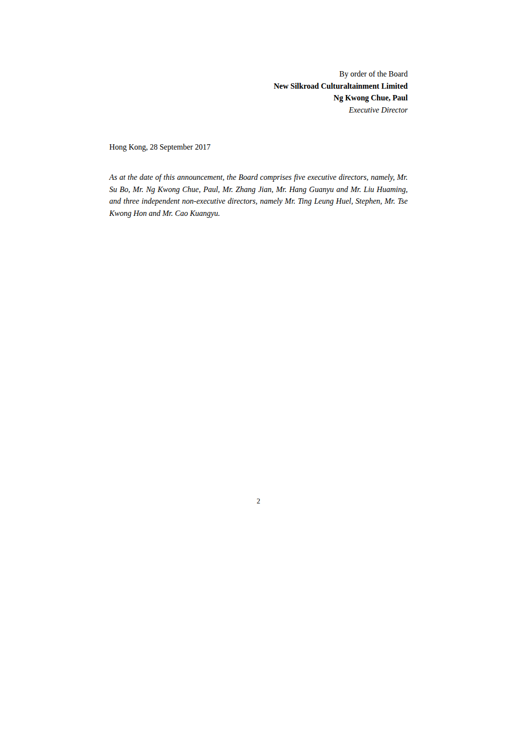By order of the Board New Silkroad Culturaltainment Limited Ng Kwong Chue, Paul Executive Director
Hong Kong, 28 September 2017
As at the date of this announcement, the Board comprises five executive directors, namely, Mr. Su Bo, Mr. Ng Kwong Chue, Paul, Mr. Zhang Jian, Mr. Hang Guanyu and Mr. Liu Huaming, and three independent non-executive directors, namely Mr. Ting Leung Huel, Stephen, Mr. Tse Kwong Hon and Mr. Cao Kuangyu.
2